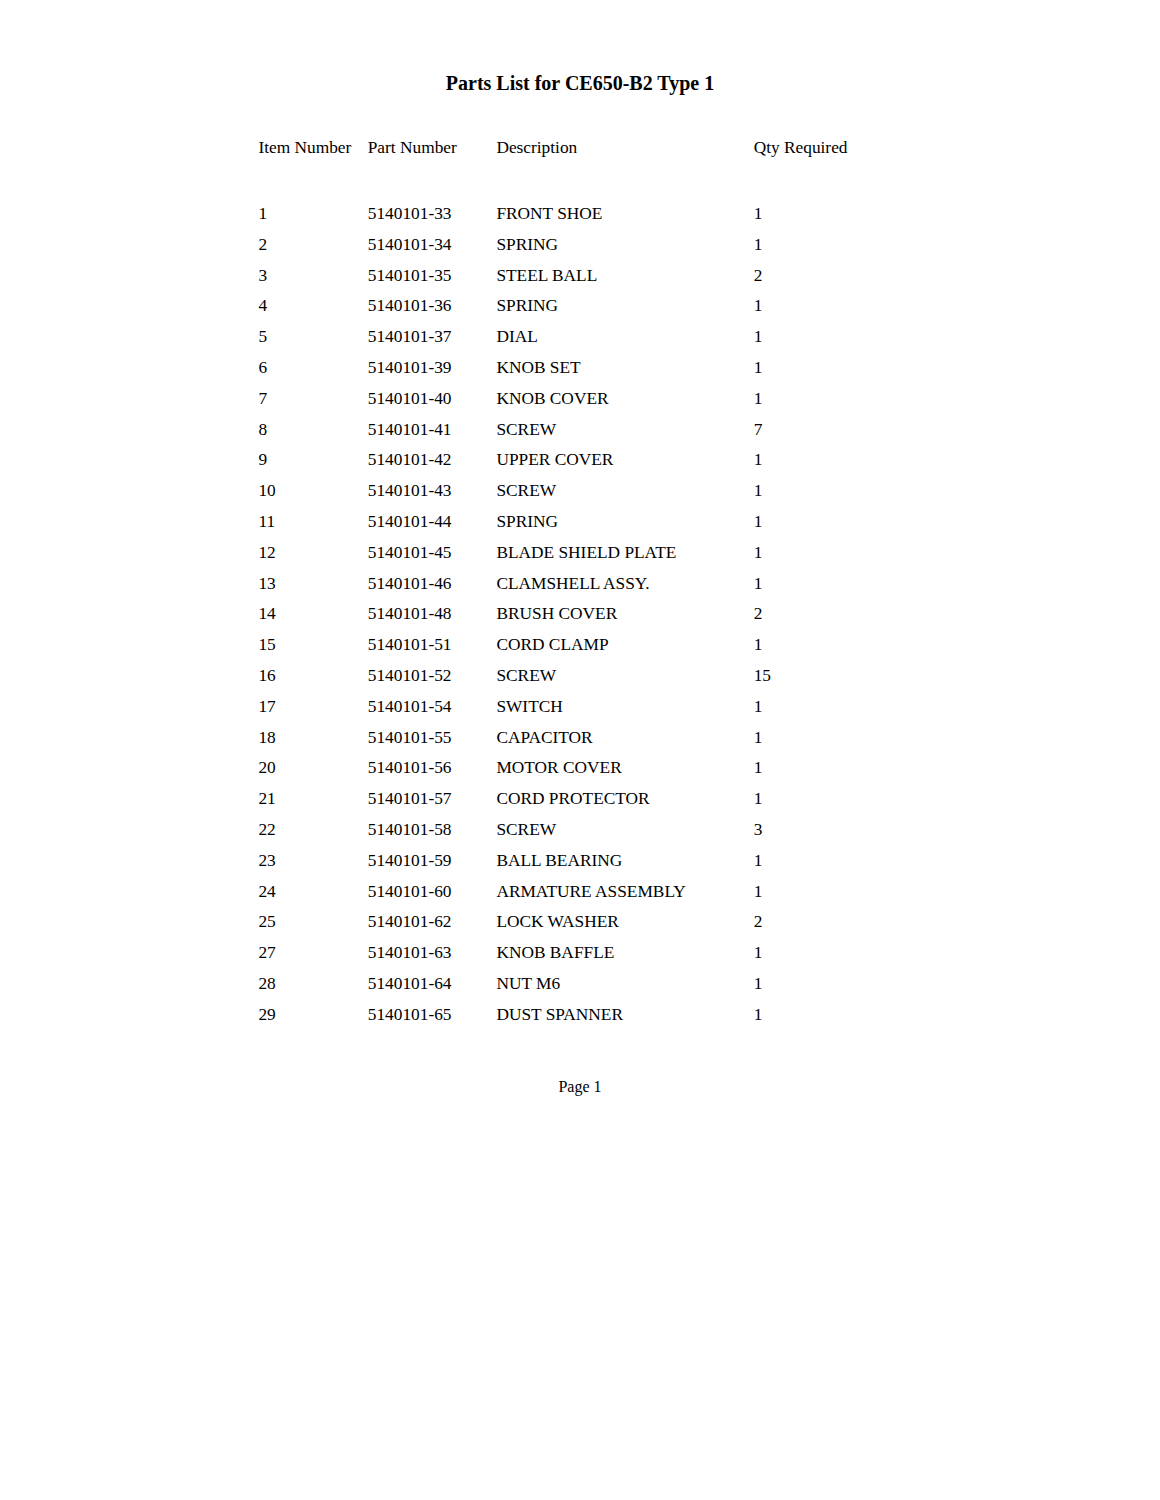Parts List for CE650-B2 Type 1
| Item Number | Part Number | Description | Qty Required |
| --- | --- | --- | --- |
| 1 | 5140101-33 | FRONT SHOE | 1 |
| 2 | 5140101-34 | SPRING | 1 |
| 3 | 5140101-35 | STEEL BALL | 2 |
| 4 | 5140101-36 | SPRING | 1 |
| 5 | 5140101-37 | DIAL | 1 |
| 6 | 5140101-39 | KNOB SET | 1 |
| 7 | 5140101-40 | KNOB COVER | 1 |
| 8 | 5140101-41 | SCREW | 7 |
| 9 | 5140101-42 | UPPER COVER | 1 |
| 10 | 5140101-43 | SCREW | 1 |
| 11 | 5140101-44 | SPRING | 1 |
| 12 | 5140101-45 | BLADE SHIELD PLATE | 1 |
| 13 | 5140101-46 | CLAMSHELL ASSY. | 1 |
| 14 | 5140101-48 | BRUSH COVER | 2 |
| 15 | 5140101-51 | CORD CLAMP | 1 |
| 16 | 5140101-52 | SCREW | 15 |
| 17 | 5140101-54 | SWITCH | 1 |
| 18 | 5140101-55 | CAPACITOR | 1 |
| 20 | 5140101-56 | MOTOR COVER | 1 |
| 21 | 5140101-57 | CORD PROTECTOR | 1 |
| 22 | 5140101-58 | SCREW | 3 |
| 23 | 5140101-59 | BALL BEARING | 1 |
| 24 | 5140101-60 | ARMATURE ASSEMBLY | 1 |
| 25 | 5140101-62 | LOCK WASHER | 2 |
| 27 | 5140101-63 | KNOB BAFFLE | 1 |
| 28 | 5140101-64 | NUT M6 | 1 |
| 29 | 5140101-65 | DUST SPANNER | 1 |
Page 1